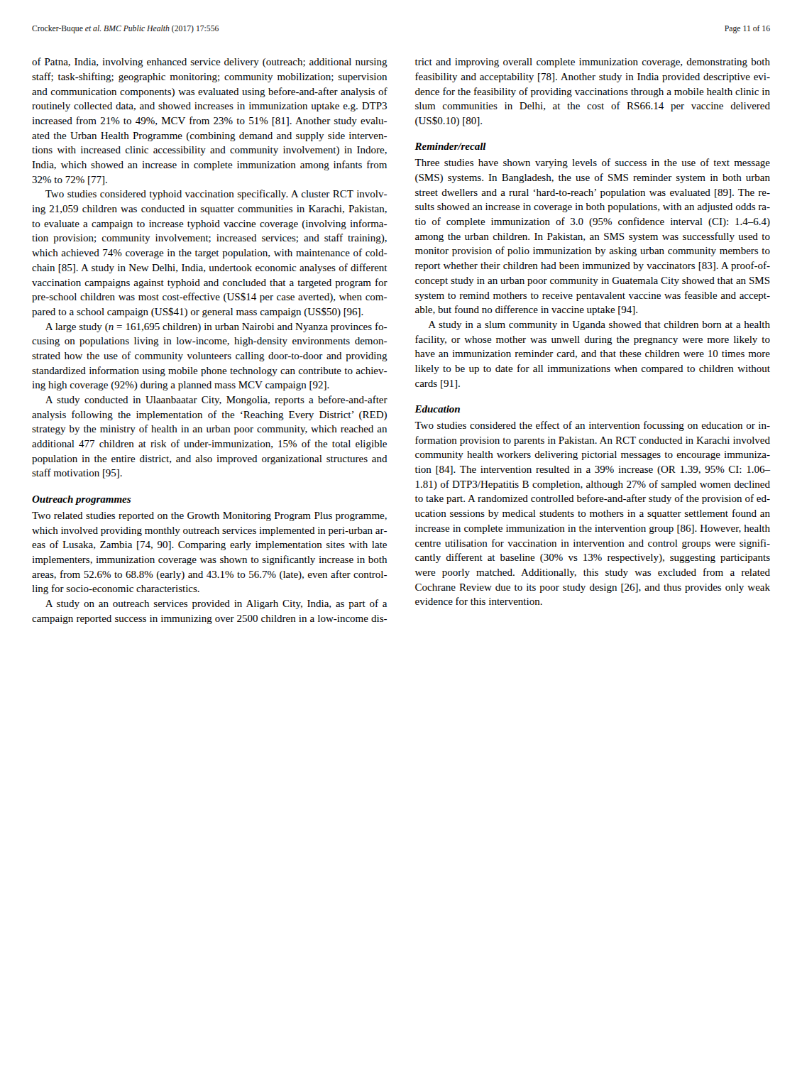Crocker-Buque et al. BMC Public Health (2017) 17:556 Page 11 of 16
of Patna, India, involving enhanced service delivery (outreach; additional nursing staff; task-shifting; geographic monitoring; community mobilization; supervision and communication components) was evaluated using before-and-after analysis of routinely collected data, and showed increases in immunization uptake e.g. DTP3 increased from 21% to 49%, MCV from 23% to 51% [81]. Another study evaluated the Urban Health Programme (combining demand and supply side interventions with increased clinic accessibility and community involvement) in Indore, India, which showed an increase in complete immunization among infants from 32% to 72% [77].
Two studies considered typhoid vaccination specifically. A cluster RCT involving 21,059 children was conducted in squatter communities in Karachi, Pakistan, to evaluate a campaign to increase typhoid vaccine coverage (involving information provision; community involvement; increased services; and staff training), which achieved 74% coverage in the target population, with maintenance of cold-chain [85]. A study in New Delhi, India, undertook economic analyses of different vaccination campaigns against typhoid and concluded that a targeted program for pre-school children was most cost-effective (US$14 per case averted), when compared to a school campaign (US$41) or general mass campaign (US$50) [96].
A large study (n = 161,695 children) in urban Nairobi and Nyanza provinces focusing on populations living in low-income, high-density environments demonstrated how the use of community volunteers calling door-to-door and providing standardized information using mobile phone technology can contribute to achieving high coverage (92%) during a planned mass MCV campaign [92].
A study conducted in Ulaanbaatar City, Mongolia, reports a before-and-after analysis following the implementation of the ‘Reaching Every District’ (RED) strategy by the ministry of health in an urban poor community, which reached an additional 477 children at risk of under-immunization, 15% of the total eligible population in the entire district, and also improved organizational structures and staff motivation [95].
Outreach programmes
Two related studies reported on the Growth Monitoring Program Plus programme, which involved providing monthly outreach services implemented in peri-urban areas of Lusaka, Zambia [74, 90]. Comparing early implementation sites with late implementers, immunization coverage was shown to significantly increase in both areas, from 52.6% to 68.8% (early) and 43.1% to 56.7% (late), even after controlling for socio-economic characteristics.
A study on an outreach services provided in Aligarh City, India, as part of a campaign reported success in immunizing over 2500 children in a low-income district and improving overall complete immunization coverage, demonstrating both feasibility and acceptability [78]. Another study in India provided descriptive evidence for the feasibility of providing vaccinations through a mobile health clinic in slum communities in Delhi, at the cost of RS66.14 per vaccine delivered (US$0.10) [80].
Reminder/recall
Three studies have shown varying levels of success in the use of text message (SMS) systems. In Bangladesh, the use of SMS reminder system in both urban street dwellers and a rural ‘hard-to-reach’ population was evaluated [89]. The results showed an increase in coverage in both populations, with an adjusted odds ratio of complete immunization of 3.0 (95% confidence interval (CI): 1.4–6.4) among the urban children. In Pakistan, an SMS system was successfully used to monitor provision of polio immunization by asking urban community members to report whether their children had been immunized by vaccinators [83]. A proof-of-concept study in an urban poor community in Guatemala City showed that an SMS system to remind mothers to receive pentavalent vaccine was feasible and acceptable, but found no difference in vaccine uptake [94].
A study in a slum community in Uganda showed that children born at a health facility, or whose mother was unwell during the pregnancy were more likely to have an immunization reminder card, and that these children were 10 times more likely to be up to date for all immunizations when compared to children without cards [91].
Education
Two studies considered the effect of an intervention focussing on education or information provision to parents in Pakistan. An RCT conducted in Karachi involved community health workers delivering pictorial messages to encourage immunization [84]. The intervention resulted in a 39% increase (OR 1.39, 95% CI: 1.06–1.81) of DTP3/Hepatitis B completion, although 27% of sampled women declined to take part. A randomized controlled before-and-after study of the provision of education sessions by medical students to mothers in a squatter settlement found an increase in complete immunization in the intervention group [86]. However, health centre utilisation for vaccination in intervention and control groups were significantly different at baseline (30% vs 13% respectively), suggesting participants were poorly matched. Additionally, this study was excluded from a related Cochrane Review due to its poor study design [26], and thus provides only weak evidence for this intervention.